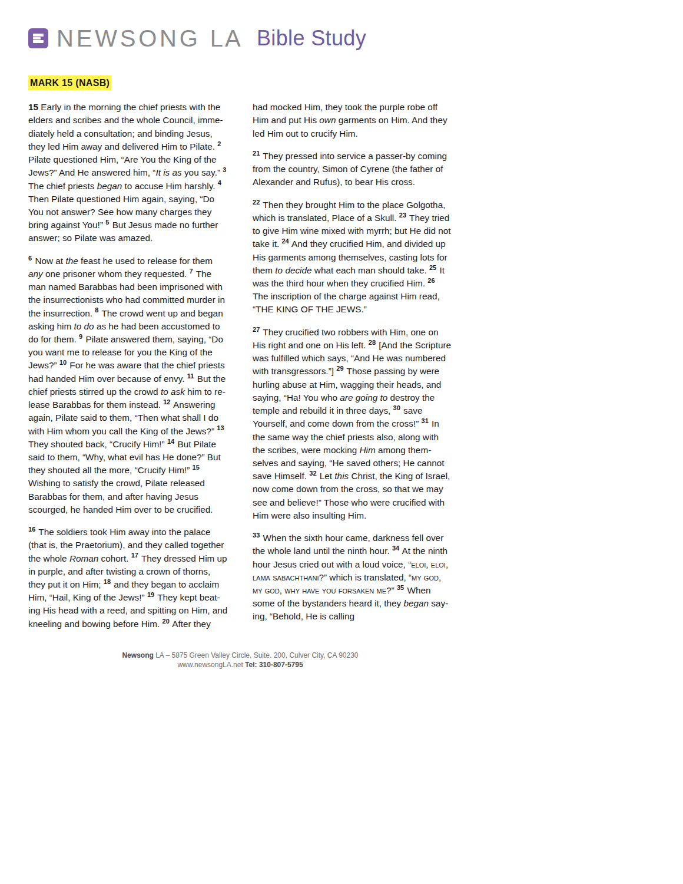NEWSONG LA
Bible Study
MARK 15 (NASB)
15 Early in the morning the chief priests with the elders and scribes and the whole Council, immediately held a consultation; and binding Jesus, they led Him away and delivered Him to Pilate. 2 Pilate questioned Him, “Are You the King of the Jews?” And He answered him, “It is as you say.” 3 The chief priests began to accuse Him harshly. 4 Then Pilate questioned Him again, saying, “Do You not answer? See how many charges they bring against You!” 5 But Jesus made no further answer; so Pilate was amazed.
6 Now at the feast he used to release for them any one prisoner whom they requested. 7 The man named Barabbas had been imprisoned with the insurrectionists who had committed murder in the insurrection. 8 The crowd went up and began asking him to do as he had been accustomed to do for them. 9 Pilate answered them, saying, “Do you want me to release for you the King of the Jews?” 10 For he was aware that the chief priests had handed Him over because of envy. 11 But the chief priests stirred up the crowd to ask him to release Barabbas for them instead. 12 Answering again, Pilate said to them, “Then what shall I do with Him whom you call the King of the Jews?” 13 They shouted back, “Crucify Him!” 14 But Pilate said to them, “Why, what evil has He done?” But they shouted all the more, “Crucify Him!” 15 Wishing to satisfy the crowd, Pilate released Barabbas for them, and after having Jesus scourged, he handed Him over to be crucified.
16 The soldiers took Him away into the palace (that is, the Praetorium), and they called together the whole Roman cohort. 17 They dressed Him up in purple, and after twisting a crown of thorns, they put it on Him; 18 and they began to acclaim Him, “Hail, King of the Jews!” 19 They kept beating His head with a reed, and spitting on Him, and kneeling and bowing before Him. 20 After they had mocked Him, they took the purple robe off Him and put His own garments on Him. And they led Him out to crucify Him.
21 They pressed into service a passer-by coming from the country, Simon of Cyrene (the father of Alexander and Rufus), to bear His cross.
22 Then they brought Him to the place Golgotha, which is translated, Place of a Skull. 23 They tried to give Him wine mixed with myrrh; but He did not take it. 24 And they crucified Him, and divided up His garments among themselves, casting lots for them to decide what each man should take. 25 It was the third hour when they crucified Him. 26 The inscription of the charge against Him read, “THE KING OF THE JEWS.”
27 They crucified two robbers with Him, one on His right and one on His left. 28 [And the Scripture was fulfilled which says, “And He was numbered with transgressors.”] 29 Those passing by were hurling abuse at Him, wagging their heads, and saying, “Ha! You who are going to destroy the temple and rebuild it in three days, 30 save Yourself, and come down from the cross!” 31 In the same way the chief priests also, along with the scribes, were mocking Him among themselves and saying, “He saved others; He cannot save Himself. 32 Let this Christ, the King of Israel, now come down from the cross, so that we may see and believe!” Those who were crucified with Him were also insulting Him.
33 When the sixth hour came, darkness fell over the whole land until the ninth hour. 34 At the ninth hour Jesus cried out with a loud voice, “Eloi, Eloi, lama sabachthani?” which is translated, “My God, My God, why have You forsaken Me?” 35 When some of the bystanders heard it, they began saying, “Behold, He is calling
Newsong LA – 5875 Green Valley Circle, Suite. 200, Culver City, CA 90230
www.newsongLA.net Tel: 310-807-5795